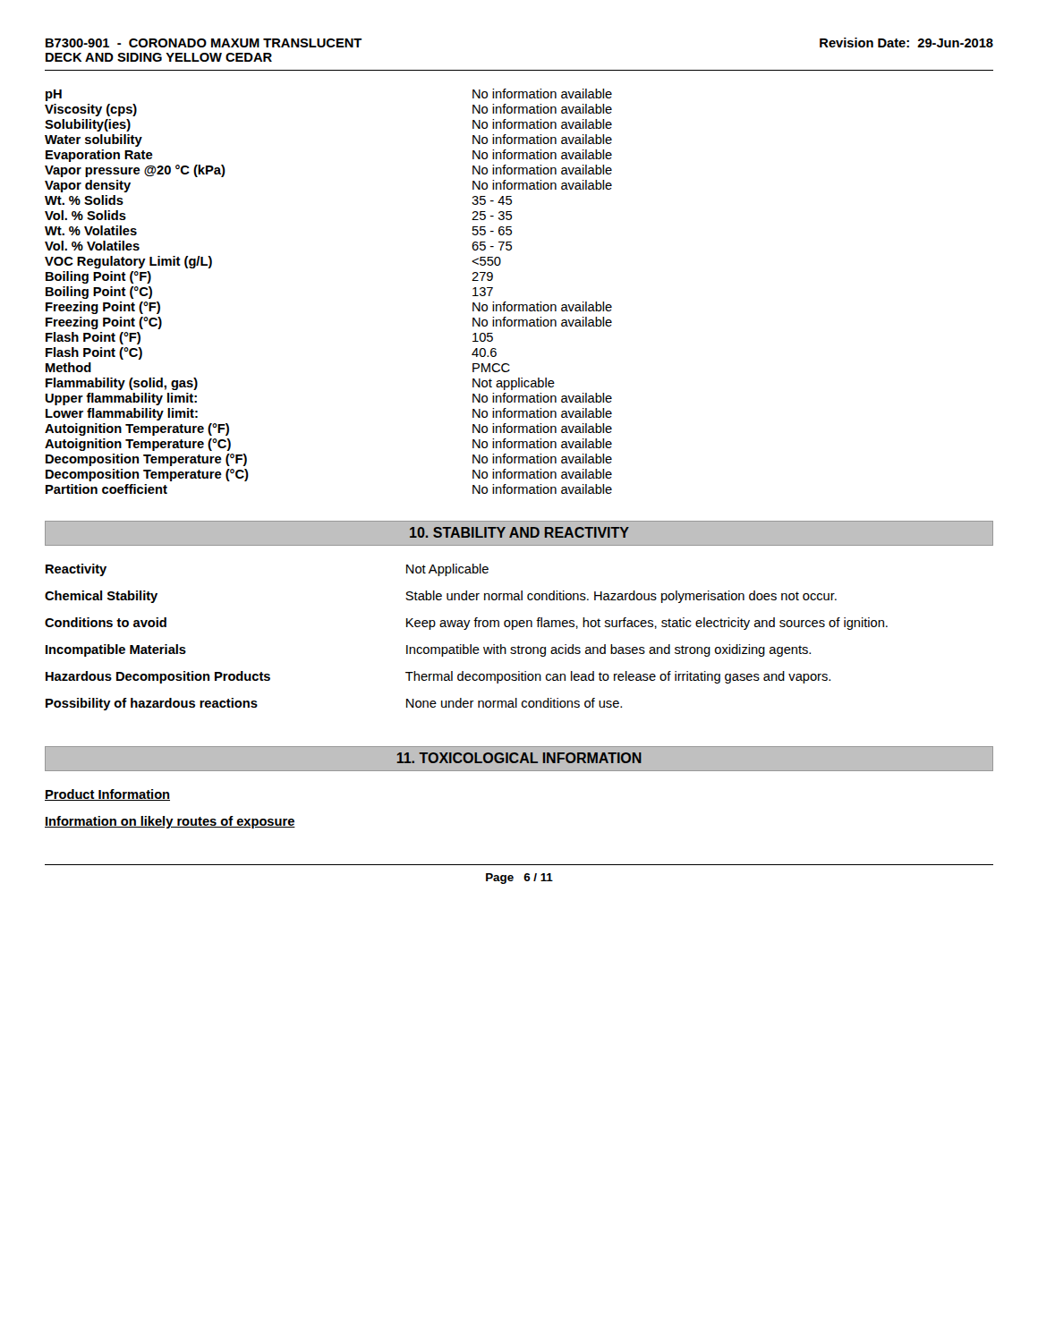B7300-901 - CORONADO MAXUM TRANSLUCENT
DECK AND SIDING YELLOW CEDAR
Revision Date: 29-Jun-2018
| pH | No information available |
| Viscosity (cps) | No information available |
| Solubility(ies) | No information available |
| Water solubility | No information available |
| Evaporation Rate | No information available |
| Vapor pressure @20 °C (kPa) | No information available |
| Vapor density | No information available |
| Wt. % Solids | 35 - 45 |
| Vol. % Solids | 25 - 35 |
| Wt. % Volatiles | 55 - 65 |
| Vol. % Volatiles | 65 - 75 |
| VOC Regulatory Limit (g/L) | <550 |
| Boiling Point (°F) | 279 |
| Boiling Point (°C) | 137 |
| Freezing Point (°F) | No information available |
| Freezing Point (°C) | No information available |
| Flash Point (°F) | 105 |
| Flash Point (°C) | 40.6 |
| Method | PMCC |
| Flammability (solid, gas) | Not applicable |
| Upper flammability limit: | No information available |
| Lower flammability limit: | No information available |
| Autoignition Temperature (°F) | No information available |
| Autoignition Temperature (°C) | No information available |
| Decomposition Temperature (°F) | No information available |
| Decomposition Temperature (°C) | No information available |
| Partition coefficient | No information available |
10. STABILITY AND REACTIVITY
| Reactivity | Not Applicable |
| Chemical Stability | Stable under normal conditions. Hazardous polymerisation does not occur. |
| Conditions to avoid | Keep away from open flames, hot surfaces, static electricity and sources of ignition. |
| Incompatible Materials | Incompatible with strong acids and bases and strong oxidizing agents. |
| Hazardous Decomposition Products | Thermal decomposition can lead to release of irritating gases and vapors. |
| Possibility of hazardous reactions | None under normal conditions of use. |
11. TOXICOLOGICAL INFORMATION
Product Information
Information on likely routes of exposure
Page 6 / 11